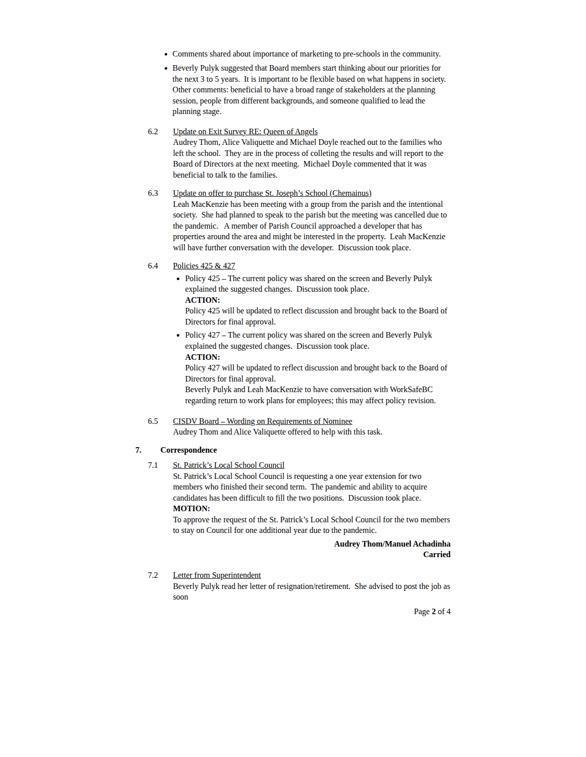Comments shared about importance of marketing to pre-schools in the community.
Beverly Pulyk suggested that Board members start thinking about our priorities for the next 3 to 5 years. It is important to be flexible based on what happens in society. Other comments: beneficial to have a broad range of stakeholders at the planning session, people from different backgrounds, and someone qualified to lead the planning stage.
6.2
Update on Exit Survey RE: Queen of Angels
Audrey Thom, Alice Valiquette and Michael Doyle reached out to the families who left the school. They are in the process of colleting the results and will report to the Board of Directors at the next meeting. Michael Doyle commented that it was beneficial to talk to the families.
6.3
Update on offer to purchase St. Joseph’s School (Chemainus)
Leah MacKenzie has been meeting with a group from the parish and the intentional society. She had planned to speak to the parish but the meeting was cancelled due to the pandemic. A member of Parish Council approached a developer that has properties around the area and might be interested in the property. Leah MacKenzie will have further conversation with the developer. Discussion took place.
6.4
Policies 425 & 427
Policy 425 – The current policy was shared on the screen and Beverly Pulyk explained the suggested changes. Discussion took place.
ACTION: Policy 425 will be updated to reflect discussion and brought back to the Board of Directors for final approval.
Policy 427 – The current policy was shared on the screen and Beverly Pulyk explained the suggested changes. Discussion took place.
ACTION: Policy 427 will be updated to reflect discussion and brought back to the Board of Directors for final approval.
Beverly Pulyk and Leah MacKenzie to have conversation with WorkSafeBC regarding return to work plans for employees; this may affect policy revision.
6.5
CISDV Board – Wording on Requirements of Nominee
Audrey Thom and Alice Valiquette offered to help with this task.
7.
Correspondence
7.1
St. Patrick’s Local School Council
St. Patrick’s Local School Council is requesting a one year extension for two members who finished their second term. The pandemic and ability to acquire candidates has been difficult to fill the two positions. Discussion took place.
MOTION: To approve the request of the St. Patrick’s Local School Council for the two members to stay on Council for one additional year due to the pandemic.
Audrey Thom/Manuel Achadinha
Carried
7.2
Letter from Superintendent
Beverly Pulyk read her letter of resignation/retirement. She advised to post the job as soon
Page 2 of 4